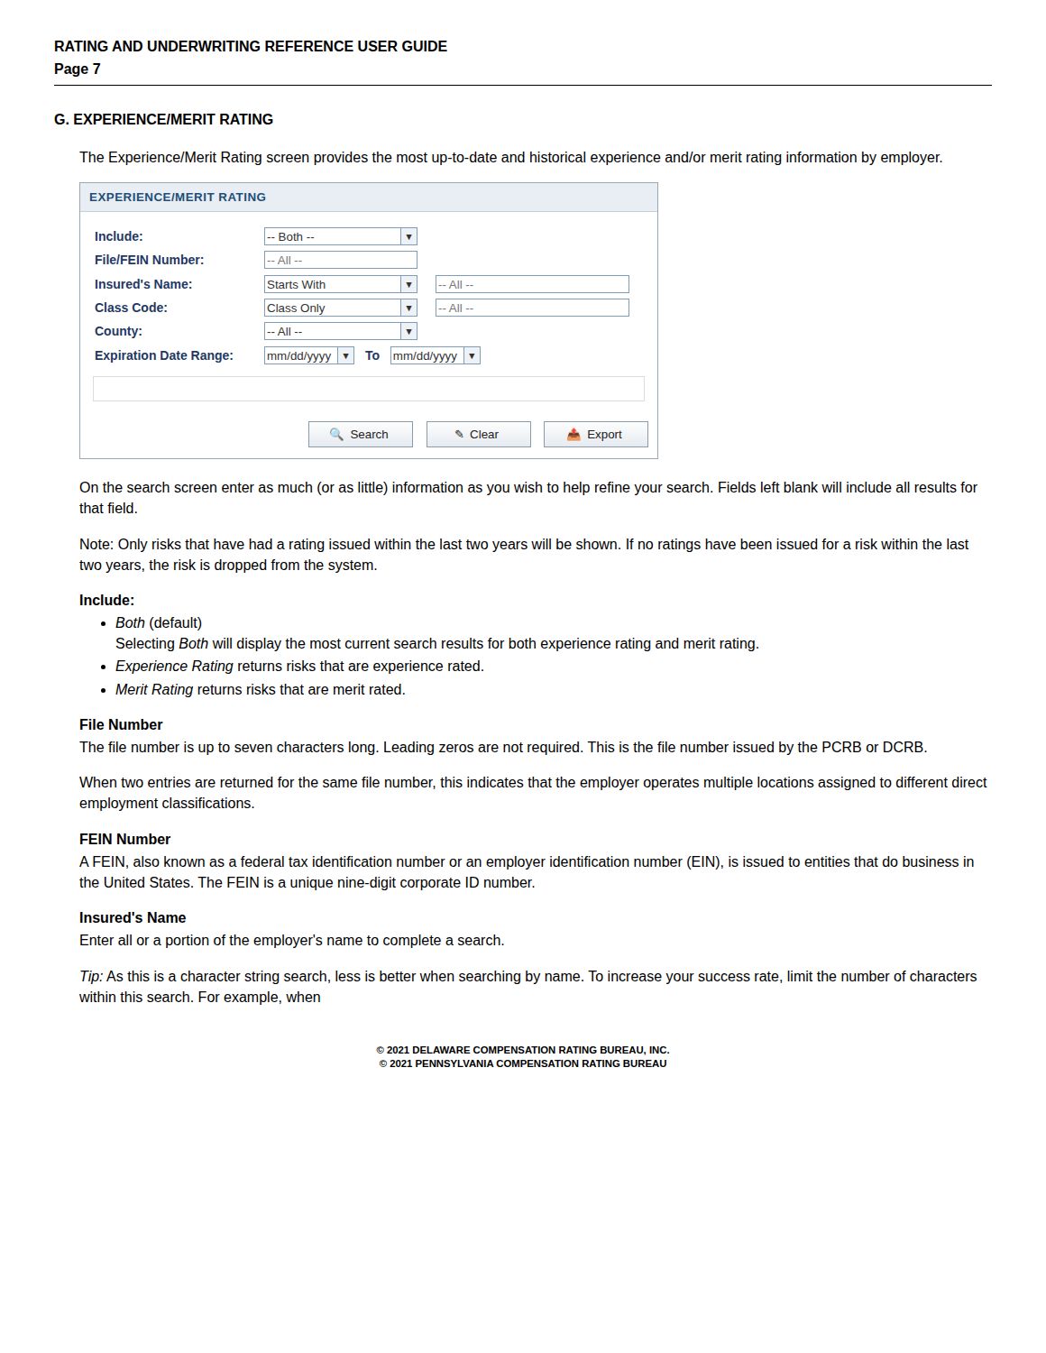RATING AND UNDERWRITING REFERENCE USER GUIDE
Page 7
G. EXPERIENCE/MERIT RATING
The Experience/Merit Rating screen provides the most up-to-date and historical experience and/or merit rating information by employer.
EXPERIENCE/MERIT RATING
| Include: | -- Both -- ▼ | |
| File/FEIN Number: | -- All -- | |
| Insured's Name: | Starts With ▼ | -- All -- |
| Class Code: | Class Only ▼ | -- All -- |
| County: | -- All -- ▼ | |
| Expiration Date Range: | mm/dd/yyyy ▼ To mm/dd/yyyy ▼ |
🔍Search ✎Clear 📤Export
On the search screen enter as much (or as little) information as you wish to help refine your search. Fields left blank will include all results for that field.
Note: Only risks that have had a rating issued within the last two years will be shown. If no ratings have been issued for a risk within the last two years, the risk is dropped from the system.
Include:
Both (default)
Selecting Both will display the most current search results for both experience rating and merit rating.
Experience Rating returns risks that are experience rated.
Merit Rating returns risks that are merit rated.
File Number
The file number is up to seven characters long. Leading zeros are not required. This is the file number issued by the PCRB or DCRB.
When two entries are returned for the same file number, this indicates that the employer operates multiple locations assigned to different direct employment classifications.
FEIN Number
A FEIN, also known as a federal tax identification number or an employer identification number (EIN), is issued to entities that do business in the United States. The FEIN is a unique nine-digit corporate ID number.
Insured's Name
Enter all or a portion of the employer's name to complete a search.
Tip: As this is a character string search, less is better when searching by name. To increase your success rate, limit the number of characters within this search. For example, when
© 2021 DELAWARE COMPENSATION RATING BUREAU, INC.
© 2021 PENNSYLVANIA COMPENSATION RATING BUREAU